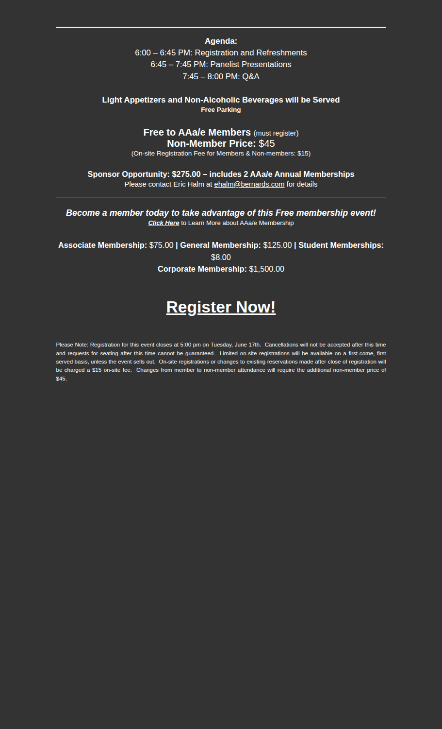Agenda:
6:00 – 6:45 PM: Registration and Refreshments
6:45 – 7:45 PM: Panelist Presentations
7:45 – 8:00 PM: Q&A
Light Appetizers and Non-Alcoholic Beverages will be Served
Free Parking
Free to AAa/e Members (must register)
Non-Member Price: $45
(On-site Registration Fee for Members & Non-members: $15)
Sponsor Opportunity: $275.00 – includes 2 AAa/e Annual Memberships
Please contact Eric Halm at ehalm@bernards.com for details
Become a member today to take advantage of this Free membership event!
Click Here to Learn More about AAa/e Membership
Associate Membership: $75.00 | General Membership: $125.00 | Student Memberships: $8.00
Corporate Membership: $1,500.00
Register Now!
Please Note: Registration for this event closes at 5:00 pm on Tuesday, June 17th. Cancellations will not be accepted after this time and requests for seating after this time cannot be guaranteed. Limited on-site registrations will be available on a first-come, first served basis, unless the event sells out. On-site registrations or changes to existing reservations made after close of registration will be charged a $15 on-site fee. Changes from member to non-member attendance will require the additional non-member price of $45.